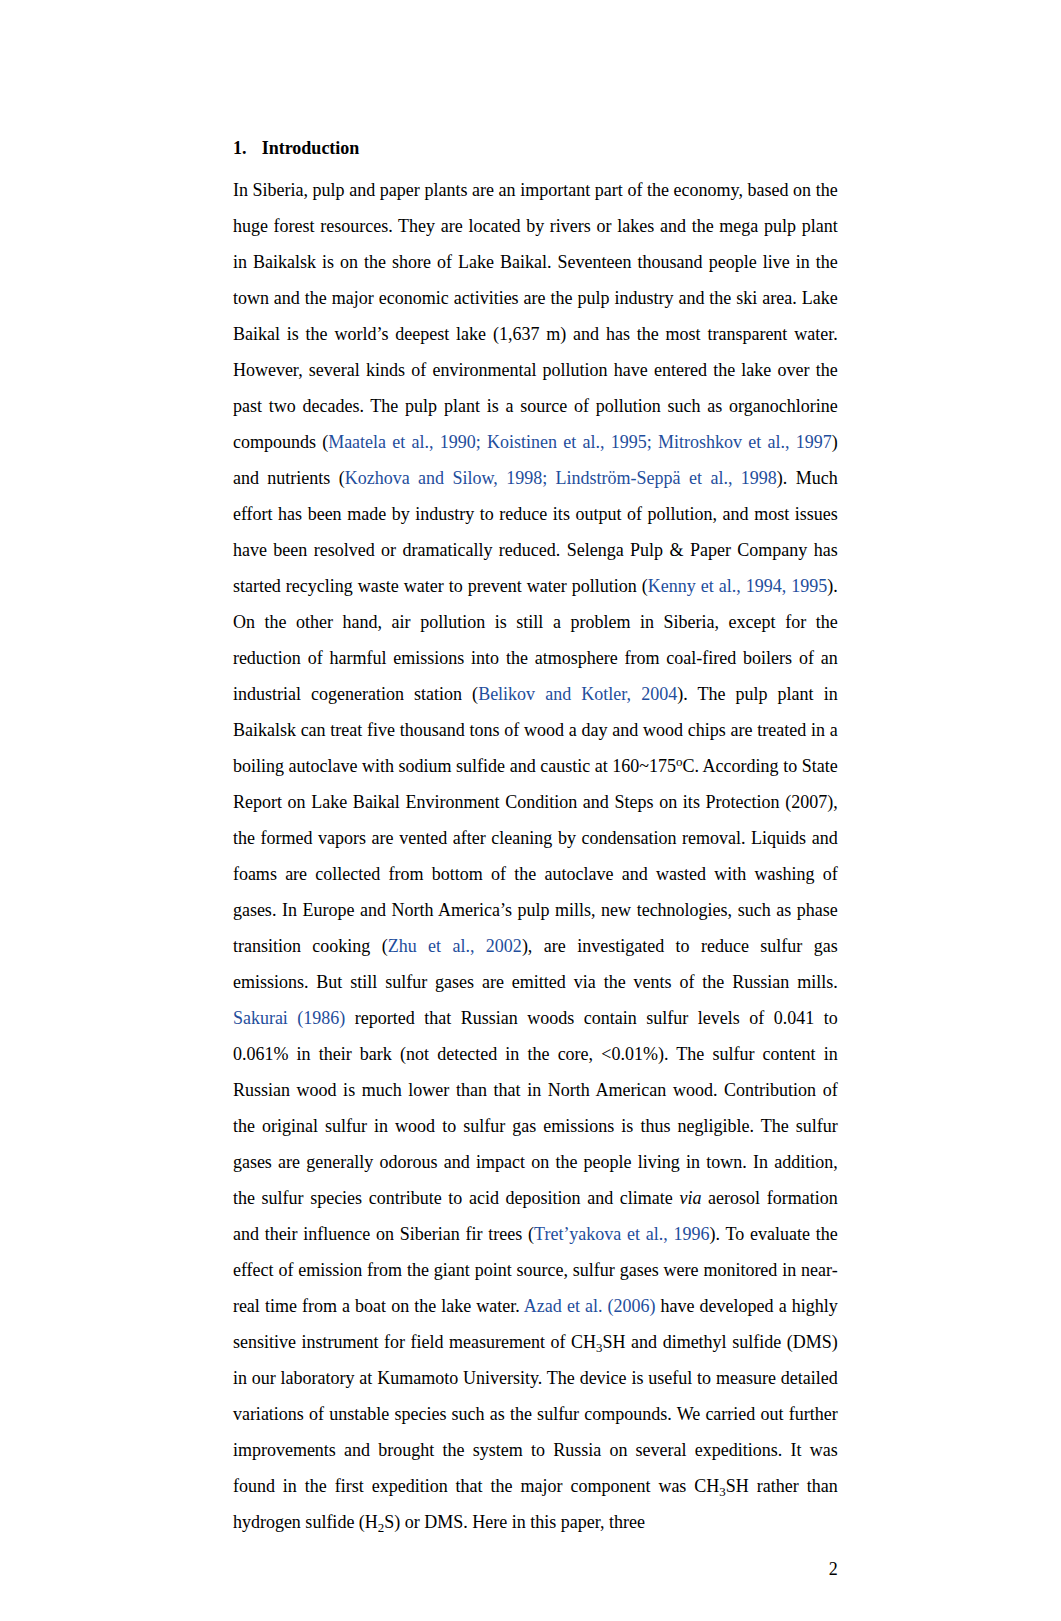1. Introduction
In Siberia, pulp and paper plants are an important part of the economy, based on the huge forest resources. They are located by rivers or lakes and the mega pulp plant in Baikalsk is on the shore of Lake Baikal. Seventeen thousand people live in the town and the major economic activities are the pulp industry and the ski area. Lake Baikal is the world’s deepest lake (1,637 m) and has the most transparent water. However, several kinds of environmental pollution have entered the lake over the past two decades. The pulp plant is a source of pollution such as organochlorine compounds (Maatela et al., 1990; Koistinen et al., 1995; Mitroshkov et al., 1997) and nutrients (Kozhova and Silow, 1998; Lindström-Seppä et al., 1998). Much effort has been made by industry to reduce its output of pollution, and most issues have been resolved or dramatically reduced. Selenga Pulp & Paper Company has started recycling waste water to prevent water pollution (Kenny et al., 1994, 1995). On the other hand, air pollution is still a problem in Siberia, except for the reduction of harmful emissions into the atmosphere from coal-fired boilers of an industrial cogeneration station (Belikov and Kotler, 2004). The pulp plant in Baikalsk can treat five thousand tons of wood a day and wood chips are treated in a boiling autoclave with sodium sulfide and caustic at 160~175oC. According to State Report on Lake Baikal Environment Condition and Steps on its Protection (2007), the formed vapors are vented after cleaning by condensation removal. Liquids and foams are collected from bottom of the autoclave and wasted with washing of gases. In Europe and North America’s pulp mills, new technologies, such as phase transition cooking (Zhu et al., 2002), are investigated to reduce sulfur gas emissions. But still sulfur gases are emitted via the vents of the Russian mills. Sakurai (1986) reported that Russian woods contain sulfur levels of 0.041 to 0.061% in their bark (not detected in the core, <0.01%). The sulfur content in Russian wood is much lower than that in North American wood. Contribution of the original sulfur in wood to sulfur gas emissions is thus negligible. The sulfur gases are generally odorous and impact on the people living in town. In addition, the sulfur species contribute to acid deposition and climate via aerosol formation and their influence on Siberian fir trees (Tret’yakova et al., 1996). To evaluate the effect of emission from the giant point source, sulfur gases were monitored in near-real time from a boat on the lake water. Azad et al. (2006) have developed a highly sensitive instrument for field measurement of CH3SH and dimethyl sulfide (DMS) in our laboratory at Kumamoto University. The device is useful to measure detailed variations of unstable species such as the sulfur compounds. We carried out further improvements and brought the system to Russia on several expeditions. It was found in the first expedition that the major component was CH3SH rather than hydrogen sulfide (H2S) or DMS. Here in this paper, three
2